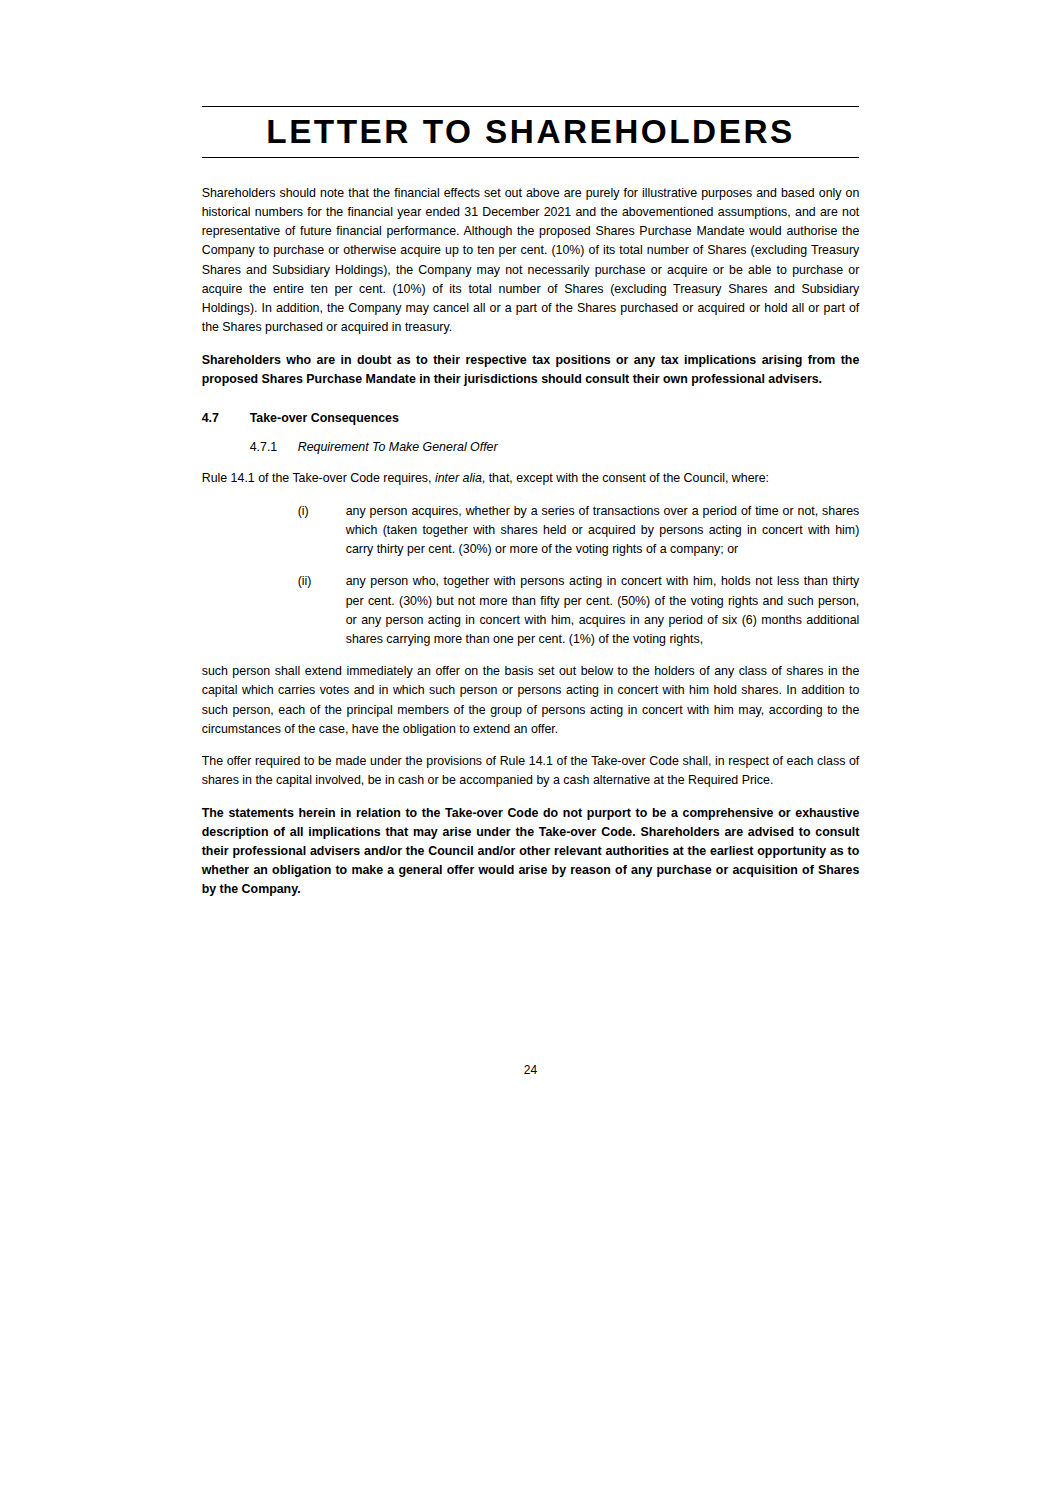LETTER TO SHAREHOLDERS
Shareholders should note that the financial effects set out above are purely for illustrative purposes and based only on historical numbers for the financial year ended 31 December 2021 and the abovementioned assumptions, and are not representative of future financial performance. Although the proposed Shares Purchase Mandate would authorise the Company to purchase or otherwise acquire up to ten per cent. (10%) of its total number of Shares (excluding Treasury Shares and Subsidiary Holdings), the Company may not necessarily purchase or acquire or be able to purchase or acquire the entire ten per cent. (10%) of its total number of Shares (excluding Treasury Shares and Subsidiary Holdings). In addition, the Company may cancel all or a part of the Shares purchased or acquired or hold all or part of the Shares purchased or acquired in treasury.
Shareholders who are in doubt as to their respective tax positions or any tax implications arising from the proposed Shares Purchase Mandate in their jurisdictions should consult their own professional advisers.
4.7
Take-over Consequences
4.7.1
Requirement To Make General Offer
Rule 14.1 of the Take-over Code requires, inter alia, that, except with the consent of the Council, where:
(i)
any person acquires, whether by a series of transactions over a period of time or not, shares which (taken together with shares held or acquired by persons acting in concert with him) carry thirty per cent. (30%) or more of the voting rights of a company; or
(ii)
any person who, together with persons acting in concert with him, holds not less than thirty per cent. (30%) but not more than fifty per cent. (50%) of the voting rights and such person, or any person acting in concert with him, acquires in any period of six (6) months additional shares carrying more than one per cent. (1%) of the voting rights,
such person shall extend immediately an offer on the basis set out below to the holders of any class of shares in the capital which carries votes and in which such person or persons acting in concert with him hold shares. In addition to such person, each of the principal members of the group of persons acting in concert with him may, according to the circumstances of the case, have the obligation to extend an offer.
The offer required to be made under the provisions of Rule 14.1 of the Take-over Code shall, in respect of each class of shares in the capital involved, be in cash or be accompanied by a cash alternative at the Required Price.
The statements herein in relation to the Take-over Code do not purport to be a comprehensive or exhaustive description of all implications that may arise under the Take-over Code. Shareholders are advised to consult their professional advisers and/or the Council and/or other relevant authorities at the earliest opportunity as to whether an obligation to make a general offer would arise by reason of any purchase or acquisition of Shares by the Company.
24